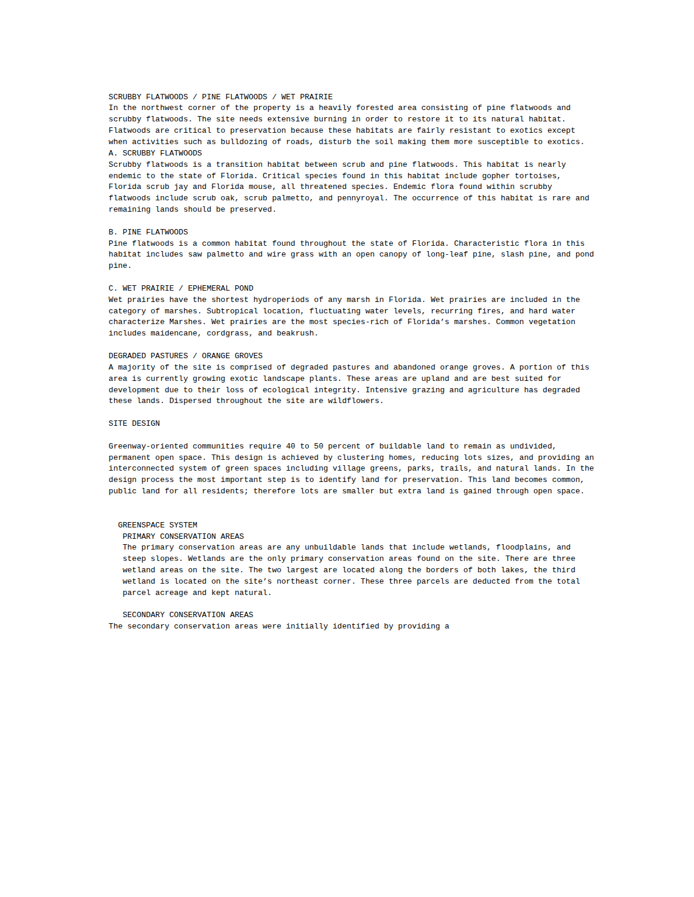SCRUBBY FLATWOODS / PINE FLATWOODS / WET PRAIRIE
In the northwest corner of the property is a heavily forested area consisting of pine flatwoods and scrubby flatwoods. The site needs extensive burning in order to restore it to its natural habitat. Flatwoods are critical to preservation because these habitats are fairly resistant to exotics except when activities such as bulldozing of roads, disturb the soil making them more susceptible to exotics.
A. SCRUBBY FLATWOODS
Scrubby flatwoods is a transition habitat between scrub and pine flatwoods. This habitat is nearly endemic to the state of Florida. Critical species found in this habitat include gopher tortoises, Florida scrub jay and Florida mouse, all threatened species. Endemic flora found within scrubby flatwoods include scrub oak, scrub palmetto, and pennyroyal. The occurrence of this habitat is rare and remaining lands should be preserved.
B. PINE FLATWOODS
Pine flatwoods is a common habitat found throughout the state of Florida. Characteristic flora in this habitat includes saw palmetto and wire grass with an open canopy of long-leaf pine, slash pine, and pond pine.
C. WET PRAIRIE / EPHEMERAL POND
Wet prairies have the shortest hydroperiods of any marsh in Florida. Wet prairies are included in the category of marshes. Subtropical location, fluctuating water levels, recurring fires, and hard water characterize Marshes. Wet prairies are the most species-rich of Florida’s marshes. Common vegetation includes maidencane, cordgrass, and beakrush.
DEGRADED PASTURES / ORANGE GROVES
A majority of the site is comprised of degraded pastures and abandoned orange groves. A portion of this area is currently growing exotic landscape plants. These areas are upland and are best suited for development due to their loss of ecological integrity. Intensive grazing and agriculture has degraded these lands. Dispersed throughout the site are wildflowers.
SITE DESIGN
Greenway-oriented communities require 40 to 50 percent of buildable land to remain as undivided, permanent open space. This design is achieved by clustering homes, reducing lots sizes, and providing an interconnected system of green spaces including village greens, parks, trails, and natural lands. In the design process the most important step is to identify land for preservation. This land becomes common, public land for all residents; therefore lots are smaller but extra land is gained through open space.
GREENSPACE SYSTEM
PRIMARY CONSERVATION AREAS
The primary conservation areas are any unbuildable lands that include wetlands, floodplains, and steep slopes. Wetlands are the only primary conservation areas found on the site. There are three wetland areas on the site. The two largest are located along the borders of both lakes, the third wetland is located on the site’s northeast corner. These three parcels are deducted from the total parcel acreage and kept natural.
SECONDARY CONSERVATION AREAS
The secondary conservation areas were initially identified by providing a